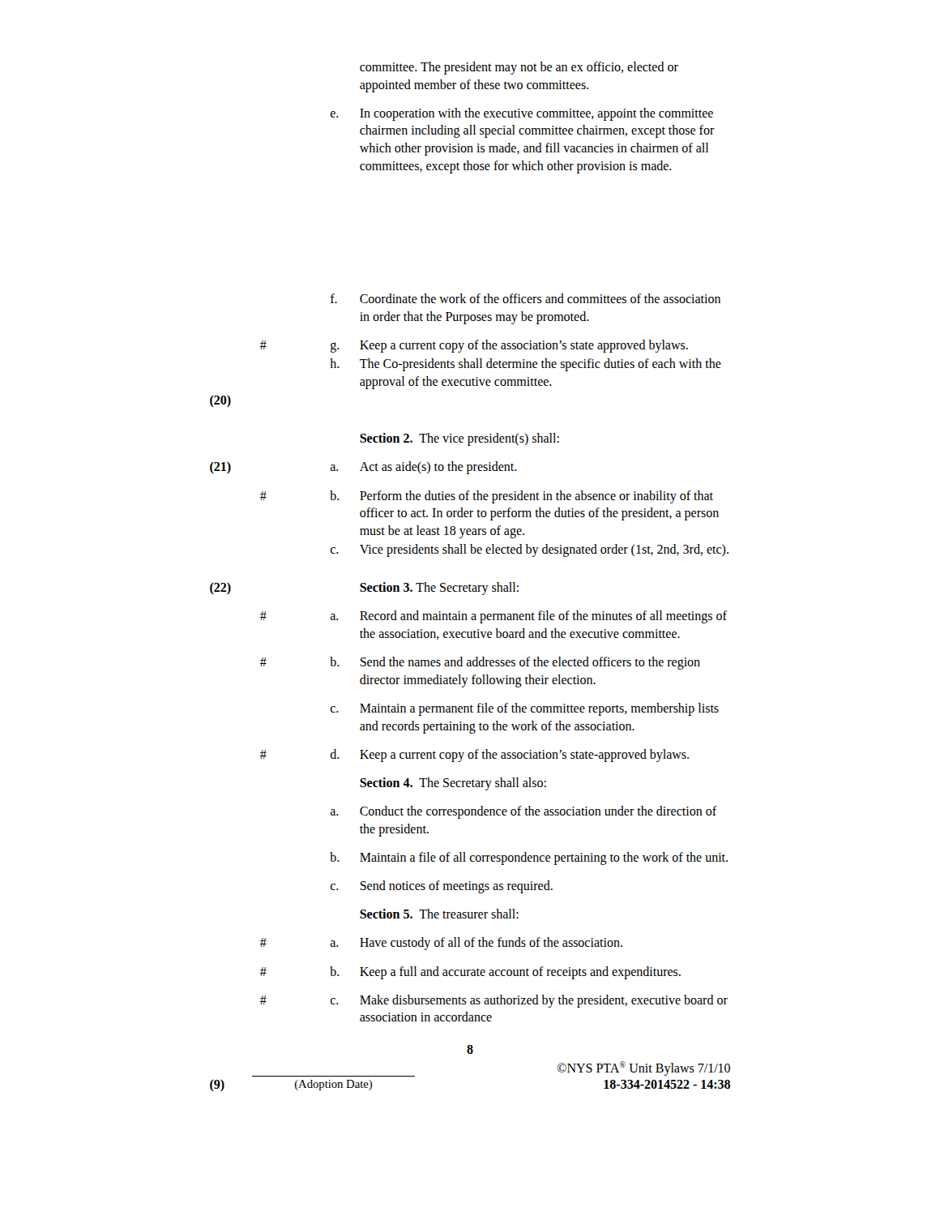committee. The president may not be an ex officio, elected or appointed member of these two committees.
e.
In cooperation with the executive committee, appoint the committee chairmen including all special committee chairmen, except those for which other provision is made, and fill vacancies in chairmen of all committees, except those for which other provision is made.
f.
Coordinate the work of the officers and committees of the association in order that the Purposes may be promoted.
#
g.
Keep a current copy of the association’s state approved bylaws.
h.
The Co-presidents shall determine the specific duties of each with the approval of the executive committee.
(20)
Section 2. The vice president(s) shall:
(21)
a.
Act as aide(s) to the president.
#
b.
Perform the duties of the president in the absence or inability of that officer to act. In order to perform the duties of the president, a person must be at least 18 years of age.
c.
Vice presidents shall be elected by designated order (1st, 2nd, 3rd, etc).
(22)
Section 3. The Secretary shall:
#
a.
Record and maintain a permanent file of the minutes of all meetings of the association, executive board and the executive committee.
#
b.
Send the names and addresses of the elected officers to the region director immediately following their election.
c.
Maintain a permanent file of the committee reports, membership lists and records pertaining to the work of the association.
#
d.
Keep a current copy of the association’s state-approved bylaws.
Section 4. The Secretary shall also:
a.
Conduct the correspondence of the association under the direction of the president.
b.
Maintain a file of all correspondence pertaining to the work of the unit.
c.
Send notices of meetings as required.
Section 5. The treasurer shall:
#
a.
Have custody of all of the funds of the association.
#
b.
Keep a full and accurate account of receipts and expenditures.
#
c.
Make disbursements as authorized by the president, executive board or association in accordance
8
(9)
(Adoption Date)
©NYS PTA® Unit Bylaws 7/1/10
18-334-2014522 - 14:38